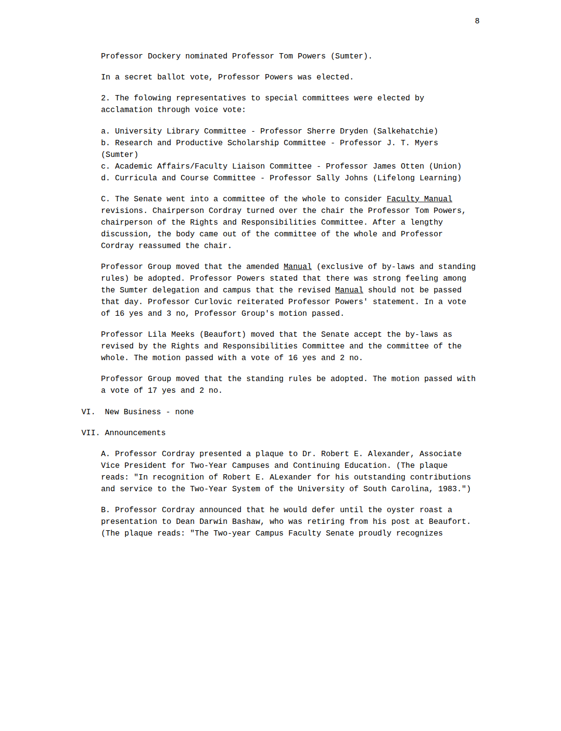8
Professor Dockery nominated Professor Tom Powers (Sumter).
In a secret ballot vote, Professor Powers was elected.
2. The folowing representatives to special committees were elected by acclamation through voice vote:
a. University Library Committee - Professor Sherre Dryden (Salkehatchie)
b. Research and Productive Scholarship Committee - Professor J. T. Myers (Sumter)
c. Academic Affairs/Faculty Liaison Committee - Professor James Otten (Union)
d. Curricula and Course Committee - Professor Sally Johns (Lifelong Learning)
C. The Senate went into a committee of the whole to consider Faculty Manual revisions. Chairperson Cordray turned over the chair the Professor Tom Powers, chairperson of the Rights and Responsibilities Committee. After a lengthy discussion, the body came out of the committee of the whole and Professor Cordray reassumed the chair.
Professor Group moved that the amended Manual (exclusive of by-laws and standing rules) be adopted. Professor Powers stated that there was strong feeling among the Sumter delegation and campus that the revised Manual should not be passed that day. Professor Curlovic reiterated Professor Powers' statement. In a vote of 16 yes and 3 no, Professor Group's motion passed.
Professor Lila Meeks (Beaufort) moved that the Senate accept the by-laws as revised by the Rights and Responsibilities Committee and the committee of the whole. The motion passed with a vote of 16 yes and 2 no.
Professor Group moved that the standing rules be adopted. The motion passed with a vote of 17 yes and 2 no.
VI. New Business - none
VII. Announcements
A. Professor Cordray presented a plaque to Dr. Robert E. Alexander, Associate Vice President for Two-Year Campuses and Continuing Education. (The plaque reads: "In recognition of Robert E. ALexander for his outstanding contributions and service to the Two-Year System of the University of South Carolina, 1983.")
B. Professor Cordray announced that he would defer until the oyster roast a presentation to Dean Darwin Bashaw, who was retiring from his post at Beaufort. (The plaque reads: "The Two-year Campus Faculty Senate proudly recognizes